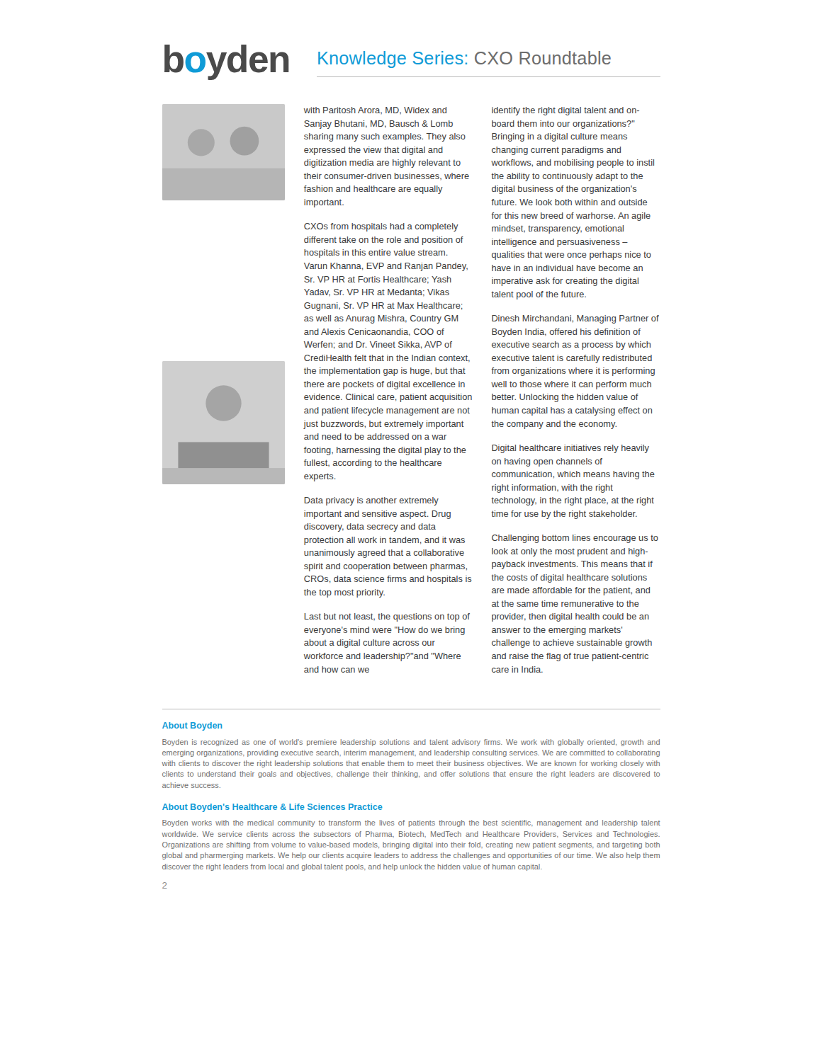boyden
Knowledge Series: CXO Roundtable
with Paritosh Arora, MD, Widex and Sanjay Bhutani, MD, Bausch & Lomb sharing many such examples. They also expressed the view that digital and digitization media are highly relevant to their consumer-driven businesses, where fashion and healthcare are equally important.
CXOs from hospitals had a completely different take on the role and position of hospitals in this entire value stream. Varun Khanna, EVP and Ranjan Pandey, Sr. VP HR at Fortis Healthcare; Yash Yadav, Sr. VP HR at Medanta; Vikas Gugnani, Sr. VP HR at Max Healthcare; as well as Anurag Mishra, Country GM and Alexis Cenicaonandia, COO of Werfen; and Dr. Vineet Sikka, AVP of CrediHealth felt that in the Indian context, the implementation gap is huge, but that there are pockets of digital excellence in evidence. Clinical care, patient acquisition and patient lifecycle management are not just buzzwords, but extremely important and need to be addressed on a war footing, harnessing the digital play to the fullest, according to the healthcare experts.
Data privacy is another extremely important and sensitive aspect. Drug discovery, data secrecy and data protection all work in tandem, and it was unanimously agreed that a collaborative spirit and cooperation between pharmas, CROs, data science firms and hospitals is the top most priority.
Last but not least, the questions on top of everyone's mind were "How do we bring about a digital culture across our workforce and leadership?"and "Where and how can we
identify the right digital talent and on-board them into our organizations?" Bringing in a digital culture means changing current paradigms and workflows, and mobilising people to instil the ability to continuously adapt to the digital business of the organization's future. We look both within and outside for this new breed of warhorse. An agile mindset, transparency, emotional intelligence and persuasiveness – qualities that were once perhaps nice to have in an individual have become an imperative ask for creating the digital talent pool of the future.
Dinesh Mirchandani, Managing Partner of Boyden India, offered his definition of executive search as a process by which executive talent is carefully redistributed from organizations where it is performing well to those where it can perform much better. Unlocking the hidden value of human capital has a catalysing effect on the company and the economy.
Digital healthcare initiatives rely heavily on having open channels of communication, which means having the right information, with the right technology, in the right place, at the right time for use by the right stakeholder.
Challenging bottom lines encourage us to look at only the most prudent and high-payback investments. This means that if the costs of digital healthcare solutions are made affordable for the patient, and at the same time remunerative to the provider, then digital health could be an answer to the emerging markets' challenge to achieve sustainable growth and raise the flag of true patient-centric care in India.
About Boyden
Boyden is recognized as one of world's premiere leadership solutions and talent advisory firms. We work with globally oriented, growth and emerging organizations, providing executive search, interim management, and leadership consulting services. We are committed to collaborating with clients to discover the right leadership solutions that enable them to meet their business objectives. We are known for working closely with clients to understand their goals and objectives, challenge their thinking, and offer solutions that ensure the right leaders are discovered to achieve success.
About Boyden's Healthcare & Life Sciences Practice
Boyden works with the medical community to transform the lives of patients through the best scientific, management and leadership talent worldwide. We service clients across the subsectors of Pharma, Biotech, MedTech and Healthcare Providers, Services and Technologies. Organizations are shifting from volume to value-based models, bringing digital into their fold, creating new patient segments, and targeting both global and pharmerging markets. We help our clients acquire leaders to address the challenges and opportunities of our time. We also help them discover the right leaders from local and global talent pools, and help unlock the hidden value of human capital.
2